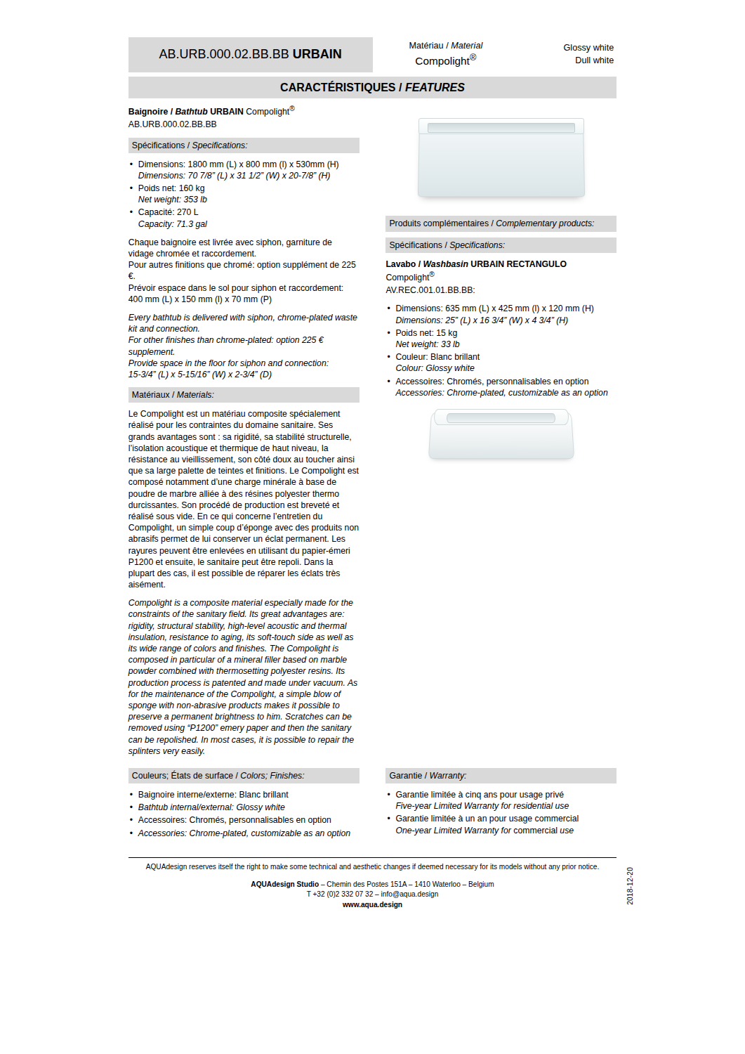AB.URB.000.02.BB.BB URBAIN
Matériau / Material
Compolight®
Glossy white
Dull white
CARACTÉRISTIQUES / FEATURES
Baignoire / Bathtub URBAIN Compolight®
AB.URB.000.02.BB.BB
Spécifications / Specifications:
Dimensions: 1800 mm (L) x 800 mm (l) x 530mm (H)
Dimensions: 70 7/8” (L) x 31 1/2” (W) x 20-7/8” (H)
Poids net: 160 kg
Net weight: 353 lb
Capacité: 270 L
Capacity: 71.3 gal
Chaque baignoire est livrée avec siphon, garniture de vidage chromée et raccordement.
Pour autres finitions que chromé: option supplément de 225 €.
Prévoir espace dans le sol pour siphon et raccordement:
400 mm (L) x 150 mm (l) x 70 mm (P)
Every bathtub is delivered with siphon, chrome-plated waste kit and connection.
For other finishes than chrome-plated: option 225 € supplement.
Provide space in the floor for siphon and connection:
15-3/4” (L) x 5-15/16” (W) x 2-3/4” (D)
Matériaux / Materials:
Le Compolight est un matériau composite spécialement réalisé pour les contraintes du domaine sanitaire. Ses grands avantages sont : sa rigidité, sa stabilité structurelle, l’isolation acoustique et thermique de haut niveau, la résistance au vieillissement, son côté doux au toucher ainsi que sa large palette de teintes et finitions. Le Compolight est composé notamment d’une charge minérale à base de poudre de marbre alliée à des résines polyester thermo durcissantes. Son procédé de production est breveté et réalisé sous vide. En ce qui concerne l’entretien du Compolight, un simple coup d’éponge avec des produits non abrasifs permet de lui conserver un éclat permanent. Les rayures peuvent être enlevées en utilisant du papier-émeri P1200 et ensuite, le sanitaire peut être repoli. Dans la plupart des cas, il est possible de réparer les éclats très aisément.
Compolight is a composite material especially made for the constraints of the sanitary field. Its great advantages are: rigidity, structural stability, high-level acoustic and thermal insulation, resistance to aging, its soft-touch side as well as its wide range of colors and finishes. The Compolight is composed in particular of a mineral filler based on marble powder combined with thermosetting polyester resins. Its production process is patented and made under vacuum. As for the maintenance of the Compolight, a simple blow of sponge with non-abrasive products makes it possible to preserve a permanent brightness to him. Scratches can be removed using “P1200” emery paper and then the sanitary can be repolished. In most cases, it is possible to repair the splinters very easily.
Produits complémentaires / Complementary products:
Spécifications / Specifications:
Lavabo / Washbasin URBAIN RECTANGULO Compolight®
AV.REC.001.01.BB.BB:
Dimensions: 635 mm (L) x 425 mm (l) x 120 mm (H)
Dimensions: 25” (L) x 16 3/4” (W) x 4 3/4” (H)
Poids net: 15 kg
Net weight: 33 lb
Couleur: Blanc brillant
Colour: Glossy white
Accessoires: Chromés, personnalisables en option
Accessories: Chrome-plated, customizable as an option
Couleurs; États de surface / Colors; Finishes:
Baignoire interne/externe: Blanc brillant
Bathtub internal/external: Glossy white
Accessoires: Chromés, personnalisables en option
Accessories: Chrome-plated, customizable as an option
Garantie / Warranty:
Garantie limitée à cinq ans pour usage privé
Five-year Limited Warranty for residential use
Garantie limitée à un an pour usage commercial
One-year Limited Warranty for commercial use
AQUAdesign reserves itself the right to make some technical and aesthetic changes if deemed necessary for its models without any prior notice.
AQUAdesign Studio – Chemin des Postes 151A – 1410 Waterloo – Belgium
T +32 (0)2 332 07 32 – info@aqua.design
www.aqua.design
2018-12-20